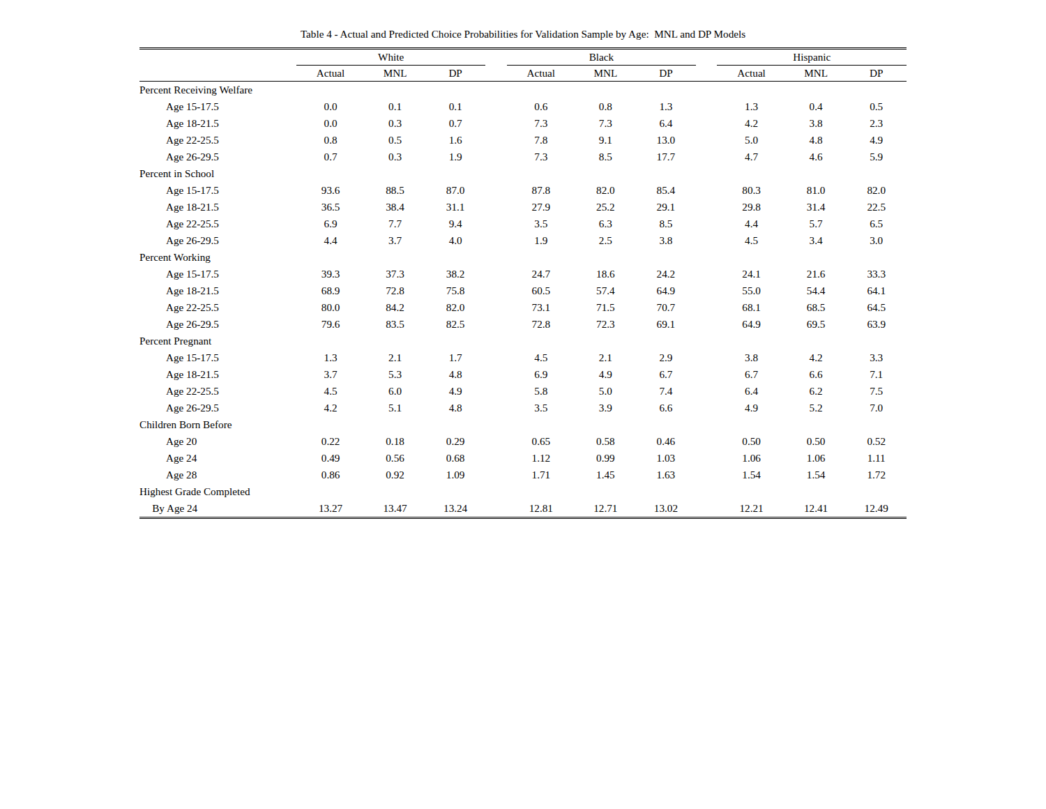Table 4 - Actual and Predicted Choice Probabilities for Validation Sample by Age: MNL and DP Models
| | White | | Black | | Hispanic |
| --- | --- | --- | --- | --- | --- |
| | Actual | MNL | DP | | Actual | MNL | DP | | Actual | MNL | DP |
| Percent Receiving Welfare |
| Age 15-17.5 | 0.0 | 0.1 | 0.1 | | 0.6 | 0.8 | 1.3 | | 1.3 | 0.4 | 0.5 |
| Age 18-21.5 | 0.0 | 0.3 | 0.7 | | 7.3 | 7.3 | 6.4 | | 4.2 | 3.8 | 2.3 |
| Age 22-25.5 | 0.8 | 0.5 | 1.6 | | 7.8 | 9.1 | 13.0 | | 5.0 | 4.8 | 4.9 |
| Age 26-29.5 | 0.7 | 0.3 | 1.9 | | 7.3 | 8.5 | 17.7 | | 4.7 | 4.6 | 5.9 |
| Percent in School |
| Age 15-17.5 | 93.6 | 88.5 | 87.0 | | 87.8 | 82.0 | 85.4 | | 80.3 | 81.0 | 82.0 |
| Age 18-21.5 | 36.5 | 38.4 | 31.1 | | 27.9 | 25.2 | 29.1 | | 29.8 | 31.4 | 22.5 |
| Age 22-25.5 | 6.9 | 7.7 | 9.4 | | 3.5 | 6.3 | 8.5 | | 4.4 | 5.7 | 6.5 |
| Age 26-29.5 | 4.4 | 3.7 | 4.0 | | 1.9 | 2.5 | 3.8 | | 4.5 | 3.4 | 3.0 |
| Percent Working |
| Age 15-17.5 | 39.3 | 37.3 | 38.2 | | 24.7 | 18.6 | 24.2 | | 24.1 | 21.6 | 33.3 |
| Age 18-21.5 | 68.9 | 72.8 | 75.8 | | 60.5 | 57.4 | 64.9 | | 55.0 | 54.4 | 64.1 |
| Age 22-25.5 | 80.0 | 84.2 | 82.0 | | 73.1 | 71.5 | 70.7 | | 68.1 | 68.5 | 64.5 |
| Age 26-29.5 | 79.6 | 83.5 | 82.5 | | 72.8 | 72.3 | 69.1 | | 64.9 | 69.5 | 63.9 |
| Percent Pregnant |
| Age 15-17.5 | 1.3 | 2.1 | 1.7 | | 4.5 | 2.1 | 2.9 | | 3.8 | 4.2 | 3.3 |
| Age 18-21.5 | 3.7 | 5.3 | 4.8 | | 6.9 | 4.9 | 6.7 | | 6.7 | 6.6 | 7.1 |
| Age 22-25.5 | 4.5 | 6.0 | 4.9 | | 5.8 | 5.0 | 7.4 | | 6.4 | 6.2 | 7.5 |
| Age 26-29.5 | 4.2 | 5.1 | 4.8 | | 3.5 | 3.9 | 6.6 | | 4.9 | 5.2 | 7.0 |
| Children Born Before |
| Age 20 | 0.22 | 0.18 | 0.29 | | 0.65 | 0.58 | 0.46 | | 0.50 | 0.50 | 0.52 |
| Age 24 | 0.49 | 0.56 | 0.68 | | 1.12 | 0.99 | 1.03 | | 1.06 | 1.06 | 1.11 |
| Age 28 | 0.86 | 0.92 | 1.09 | | 1.71 | 1.45 | 1.63 | | 1.54 | 1.54 | 1.72 |
| Highest Grade Completed |
| By Age 24 | 13.27 | 13.47 | 13.24 | | 12.81 | 12.71 | 13.02 | | 12.21 | 12.41 | 12.49 |